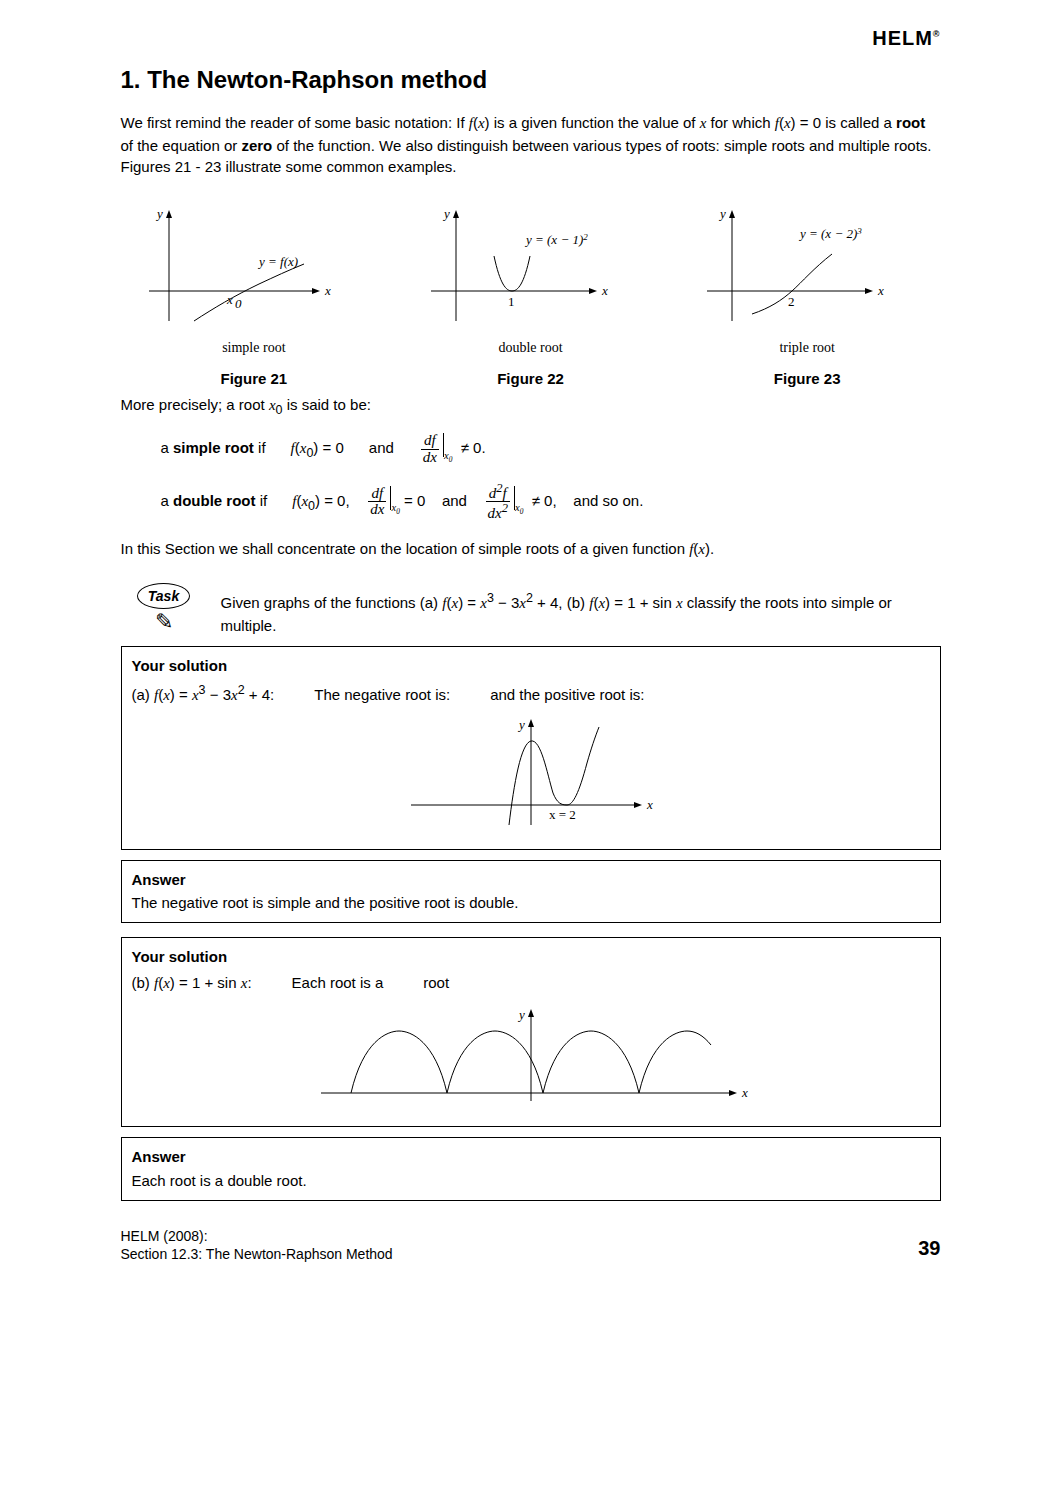HELM®
1. The Newton-Raphson method
We first remind the reader of some basic notation: If f(x) is a given function the value of x for which f(x) = 0 is called a root of the equation or zero of the function. We also distinguish between various types of roots: simple roots and multiple roots. Figures 21 - 23 illustrate some common examples.
y x y = f(x) x0
simple root
Figure 21
y x 1 y = (x − 1)2
double root
Figure 22
y x 2 y = (x − 2)3
triple root
Figure 23
More precisely; a root x0 is said to be:
a simple root if f(x0) = 0 and df dx x0 ≠ 0.
a double root if f(x0) = 0, df dx x0 = 0 and d2f dx2 x0 ≠ 0, and so on.
In this Section we shall concentrate on the location of simple roots of a given function f(x).
Task
✎
Given graphs of the functions (a) f(x) = x3 − 3x2 + 4, (b) f(x) = 1 + sin x classify the roots into simple or multiple.
Your solution
(a) f(x) = x3 − 3x2 + 4:
The negative root is:
and the positive root is:
y x x = 2
Answer
The negative root is simple and the positive root is double.
Your solution
(b) f(x) = 1 + sin x:
Each root is a
root
y x
Answer
Each root is a double root.
HELM (2008):
Section 12.3: The Newton-Raphson Method
39